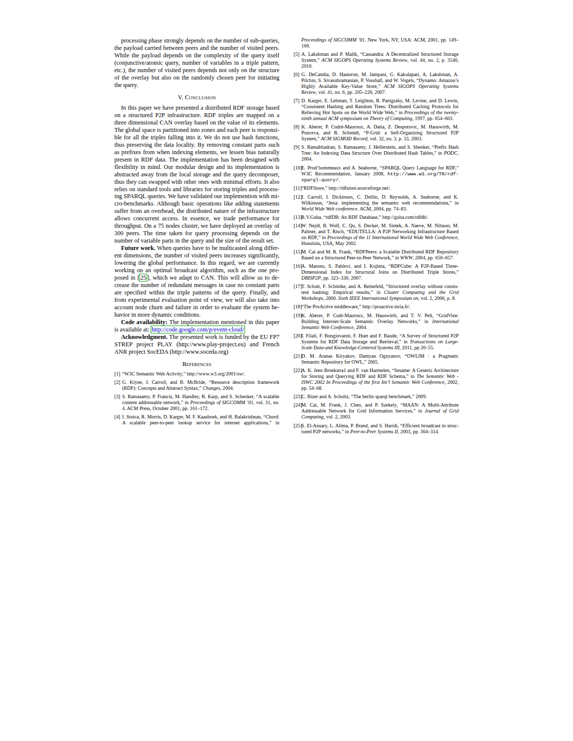processing phase strongly depends on the number of sub-queries, the payload carried between peers and the number of visited peers. While the payload depends on the complexity of the query itself (conjunctive/atomic query, number of variables in a triple pattern, etc.), the number of visited peers depends not only on the structure of the overlay but also on the randomly chosen peer for initiating the query.
V. Conclusion
In this paper we have presented a distributed RDF storage based on a structured P2P infrastructure. RDF triples are mapped on a three dimensional CAN overlay based on the value of its elements. The global space is partitioned into zones and each peer is responsible for all the triples falling into it. We do not use hash functions, thus preserving the data locality. By removing constant parts such as prefixes from when indexing elements, we lessen bias naturally present in RDF data. The implementation has been designed with flexibility in mind. Our modular design and its implementation is abstracted away from the local storage and the query decomposer, thus they can swapped with other ones with minimal efforts. It also relies on standard tools and libraries for storing triples and processing SPARQL queries. We have validated our implemention with micro-benchmarks. Although basic operations like adding statements suffer from an overhead, the distributed nature of the infrastructure allows concurrent access. In essence, we trade performance for throughput. On a 75 nodes cluster, we have deployed an overlay of 300 peers. The time taken for query processing depends on the number of variable parts in the query and the size of the result set.
Future work. When queries have to be multicasted along different dimensions, the number of visited peers increases significantly, lowering the global performance. In this regard, we are currently working on an optimal broadcast algorithm, such as the one proposed in [25], which we adapt to CAN. This will allow us to decrease the number of redundant messages in case no constant parts are specified within the triple patterns of the query. Finally, and from experimental evaluation point of view, we will also take into account node churn and failure in order to evaluate the system behavior in more dynamic conditions.
Code availability: The implementation mentioned in this paper is available at: http://code.google.com/p/event-cloud/
Acknowledgment. The presented work is funded by the EU FP7 STREP project PLAY (http://www.play-project.eu) and French ANR project SocEDA (http://www.soceda.org)
References
[1]“W3C Semantic Web Activity,” http://www.w3.org/2001/sw/.
[2] G. Klyne, J. Carroll, and B. McBride, “Resource description framework (RDF): Concepts and Abstract Syntax,” Changes, 2004.
[3] S. Ratnasamy, P. Francis, M. Handley, R. Karp, and S. Schenker, “A scalable content addressable network,” in Proceedings of SIGCOMM ’01, vol. 31, no. 4. ACM Press, October 2001, pp. 161–172.
[4] I. Stoica, R. Morris, D. Karger, M. F. Kaashoek, and H. Balakrishnan, “Chord: A scalable peer-to-peer lookup service for internet applications,” in Proceedings of SIGCOMM ’01. New York, NY, USA: ACM, 2001, pp. 149–160.
[5] A. Lakshman and P. Malik, “Cassandra: A Decentralized Structured Storage System,” ACM SIGOPS Operating Systems Review, vol. 44, no. 2, p. 3540, 2010.
[6] G. DeCandia, D. Hastorun, M. Jampani, G. Kakulapati, A. Lakshman, A. Pilchin, S. Sivasubramanian, P. Vosshall, and W. Vogels, “Dynamo: Amazon’s Highly Available Key-Value Store,” ACM SIGOPS Operating Systems Review, vol. 41, no. 6, pp. 205–220, 2007.
[7] D. Karger, E. Lehman, T. Leighton, R. Panigrahy, M. Levine, and D. Lewin, “Consistent Hashing and Random Trees: Distributed Caching Protocols for Relieving Hot Spots on the World Wide Web,” in Proceedings of the twenty-ninth annual ACM symposium on Theory of Computing, 1997, pp. 654–663.
[8] K. Aberer, P. Cudré-Mauroux, A. Datta, Z. Despotovic, M. Hauswirth, M. Punceva, and R. Schmidt, “P-Grid: a Self-Organizing Structured P2P System,” ACM SIGMOD Record, vol. 32, no. 3, p. 33, 2003.
[9] S. Ramabhadran, S. Ratnasamy, J. Hellerstein, and S. Shenker, “Prefix Hash Tree: An Indexing Data Structure Over Distributed Hash Tables,” in PODC, 2004.
[10] E. Prud’hommeaux and A. Seaborne, “SPARQL Query Language for RDF,” W3C Recommendation, January 2008, http://www.w3.org/TR/rdf-sparql-query/.
[11]“RDFStore,” http://rdfstore.sourceforge.net/.
[12] J. Carroll, I. Dickinson, C. Dollin, D. Reynolds, A. Seaborne, and K. Wilkinson, “Jena: implementing the semantic web recommendations,” in World Wide Web conference. ACM, 2004, pp. 74–83.
[13] R.V.Guha, “rdfDB: An RDF Database,” http://guha.com/rdfdb/.
[14] W. Nejdl, B. Wolf, C. Qu, S. Decker, M. Sintek, A. Naeve, M. Nilsson, M. Palmer, and T. Risch, “EDUTELLA: A P2P Networking Infrastructure Based on RDF,” in Proceedings of the 11 International World Wide Web Conference, Honolulu, USA, May 2002.
[15] M. Cai and M. R. Frank, “RDFPeers: a Scalable Distributed RDF Repository Based on a Structured Peer-to-Peer Network,” in WWW, 2004, pp. 650–657.
[16] A. Matono, S. Pahlevi, and I. Kojima, “RDFCube: A P2P-Based Three-Dimensional Index for Structural Joins on Distributed Triple Stores,” DBISP2P, pp. 323–330, 2007.
[17] T. Schutt, F. Schintke, and A. Reinefeld, “Structured overlay without consistent hashing: Empirical results,” in Cluster Computing and the Grid Workshops, 2006. Sixth IEEE International Symposium on, vol. 2, 2006, p. 8.
[18]“The ProActive middleware,” http://proactive.inria.fr/.
[19] K. Aberer, P. Cudr-Mauroux, M. Hauswirth, and T. V. Pelt, “GridVine: Building Internet-Scale Semantic Overlay Networks,” in International Semantic Web Conference, 2004.
[20] I. Filali, F. Bongiovanni, F. Huet and F. Baude, “A Survey of Structured P2P Systems for RDF Data Storage and Retrieval,” in Transactions on Large-Scale Data-and Knowledge-Centered Systems III, 2011, pp 20–55.
[21] D. M. Atanas Kiryakov, Damyan Ognyanov, “OWLIM : a Pragmatic Semantic Repository for OWL,” 2005.
[22] A. K. Jeen Broekstra1 and F. van Harmelen, “Sesame: A Generic Architecture for Storing and Querying RDF and RDF Schema,” in The Semantic Web - ISWC 2002 In Proceedings of the first Int’l Semantic Web Conference, 2002, pp. 54–68.
[23] C. Bizer and A. Schultz, “The berlin sparql benchmark,” 2009.
[24] M. Cai, M. Frank, J. Chen, and P. Szekely, “MAAN: A Multi-Attribute Addressable Network for Grid Information Services,” in Journal of Grid Computing, vol. 2, 2003.
[25] S. El-Ansary, L. Alima, P. Brand, and S. Haridi, “Efficient broadcast in structured P2P networks,” in Peer-to-Peer Systems II, 2003, pp. 304–314.